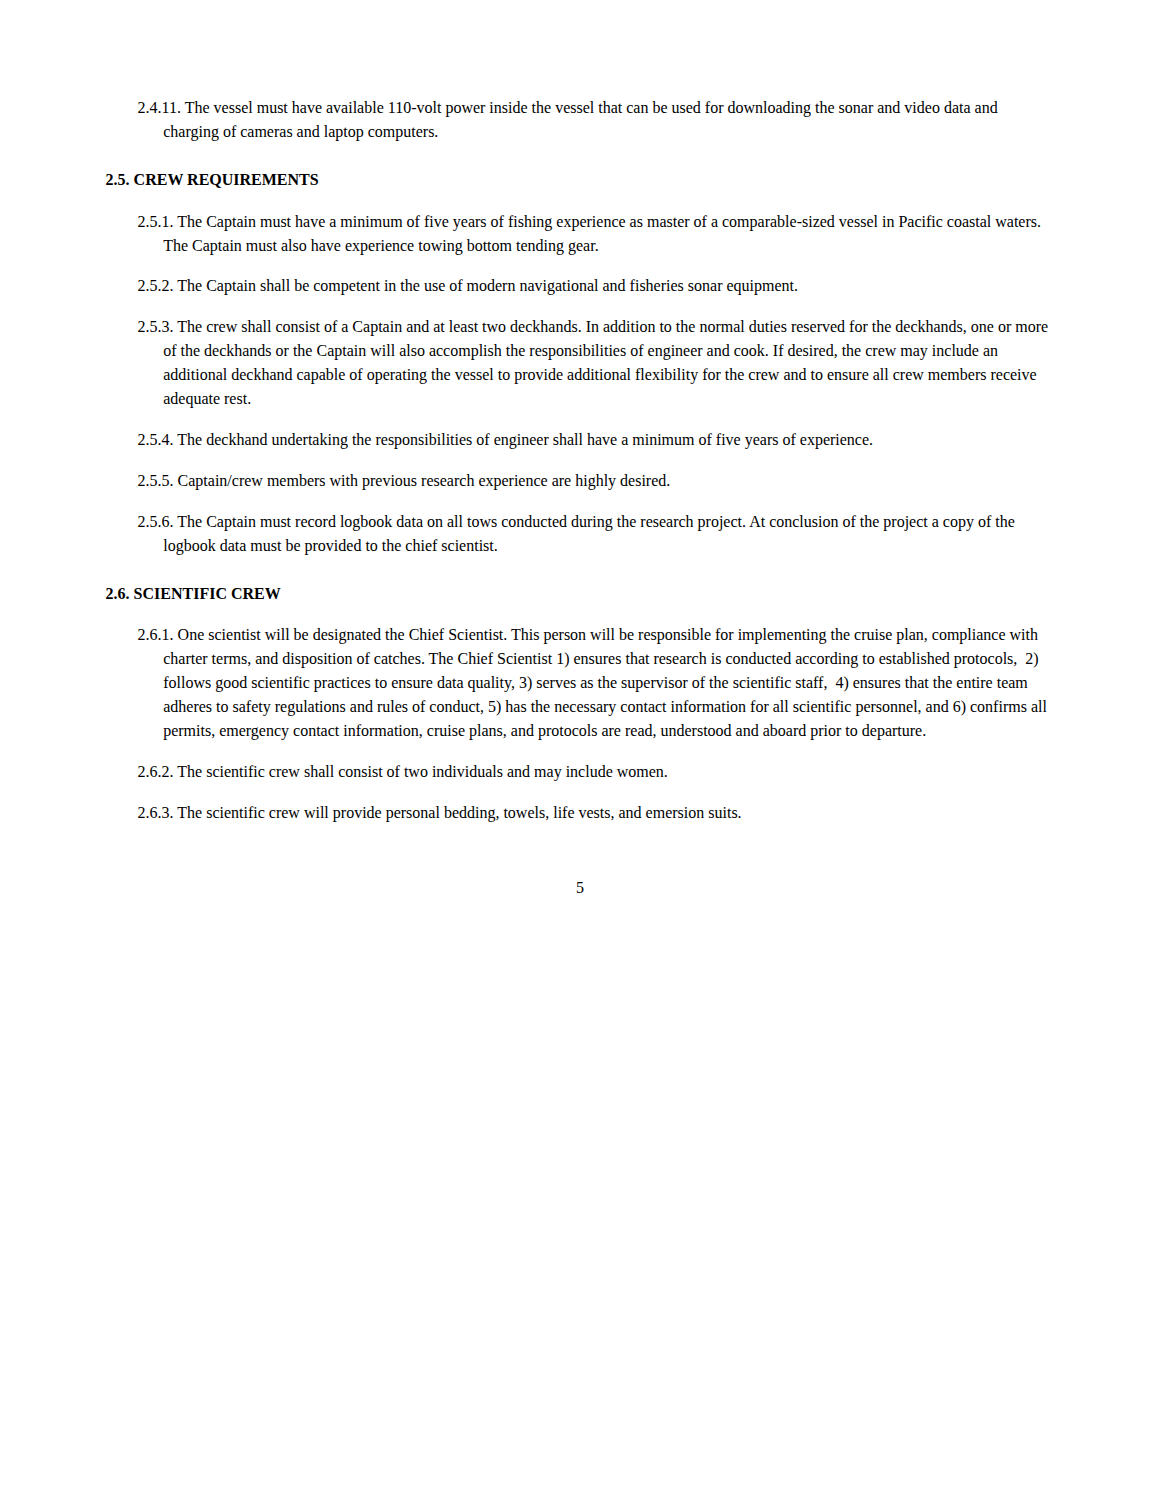2.4.11. The vessel must have available 110-volt power inside the vessel that can be used for downloading the sonar and video data and charging of cameras and laptop computers.
2.5. CREW REQUIREMENTS
2.5.1. The Captain must have a minimum of five years of fishing experience as master of a comparable-sized vessel in Pacific coastal waters. The Captain must also have experience towing bottom tending gear.
2.5.2. The Captain shall be competent in the use of modern navigational and fisheries sonar equipment.
2.5.3. The crew shall consist of a Captain and at least two deckhands. In addition to the normal duties reserved for the deckhands, one or more of the deckhands or the Captain will also accomplish the responsibilities of engineer and cook. If desired, the crew may include an additional deckhand capable of operating the vessel to provide additional flexibility for the crew and to ensure all crew members receive adequate rest.
2.5.4. The deckhand undertaking the responsibilities of engineer shall have a minimum of five years of experience.
2.5.5. Captain/crew members with previous research experience are highly desired.
2.5.6. The Captain must record logbook data on all tows conducted during the research project. At conclusion of the project a copy of the logbook data must be provided to the chief scientist.
2.6. SCIENTIFIC CREW
2.6.1. One scientist will be designated the Chief Scientist. This person will be responsible for implementing the cruise plan, compliance with charter terms, and disposition of catches. The Chief Scientist 1) ensures that research is conducted according to established protocols, 2) follows good scientific practices to ensure data quality, 3) serves as the supervisor of the scientific staff, 4) ensures that the entire team adheres to safety regulations and rules of conduct, 5) has the necessary contact information for all scientific personnel, and 6) confirms all permits, emergency contact information, cruise plans, and protocols are read, understood and aboard prior to departure.
2.6.2. The scientific crew shall consist of two individuals and may include women.
2.6.3. The scientific crew will provide personal bedding, towels, life vests, and emersion suits.
5